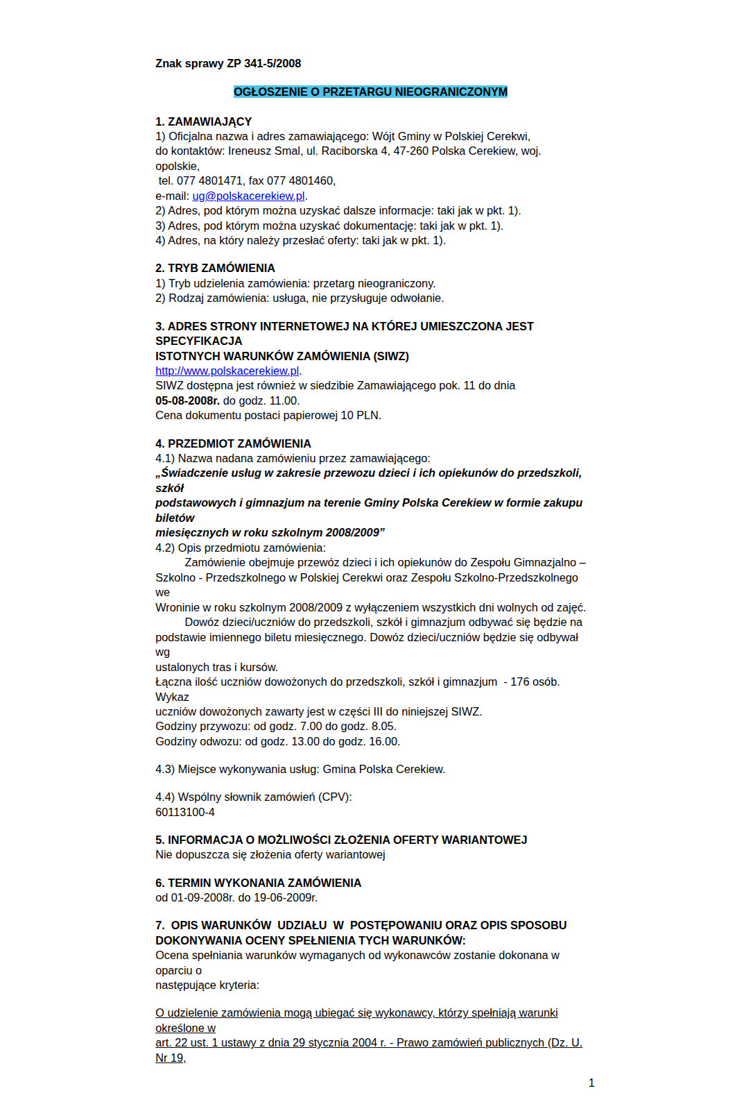Znak sprawy ZP 341-5/2008
OGŁOSZENIE O PRZETARGU NIEOGRANICZONYM
1. ZAMAWIAJĄCY
1) Oficjalna nazwa i adres zamawiającego: Wójt Gminy w Polskiej Cerekwi,
do kontaktów: Ireneusz Smal, ul. Raciborska 4, 47-260 Polska Cerekiew, woj. opolskie,
tel. 077 4801471, fax 077 4801460,
e-mail: ug@polskacerekiew.pl.
2) Adres, pod którym można uzyskać dalsze informacje: taki jak w pkt. 1).
3) Adres, pod którym można uzyskać dokumentację: taki jak w pkt. 1).
4) Adres, na który należy przesłać oferty: taki jak w pkt. 1).
2. TRYB ZAMÓWIENIA
1) Tryb udzielenia zamówienia: przetarg nieograniczony.
2) Rodzaj zamówienia: usługa, nie przysługuje odwołanie.
3. ADRES STRONY INTERNETOWEJ NA KTÓREJ UMIESZCZONA JEST SPECYFIKACJA
ISTOTNYCH WARUNKÓW ZAMÓWIENIA (SIWZ)
http://www.polskacerekiew.pl.
SIWZ dostępna jest również w siedzibie Zamawiającego pok. 11 do dnia
05-08-2008r. do godz. 11.00.
Cena dokumentu postaci papierowej 10 PLN.
4. PRZEDMIOT ZAMÓWIENIA
4.1) Nazwa nadana zamówieniu przez zamawiającego:
„Świadczenie usług w zakresie przewozu dzieci i ich opiekunów do przedszkoli, szkół
podstawowych i gimnazjum na terenie Gminy Polska Cerekiew w formie zakupu biletów
miesięcznych w roku szkolnym 2008/2009”
4.2) Opis przedmiotu zamówienia:
Zamówienie obejmuje przewóz dzieci i ich opiekunów do Zespołu Gimnazjalno –
Szkolno - Przedszkolnego w Polskiej Cerekwi oraz Zespołu Szkolno-Przedszkolnego we
Wroninie w roku szkolnym 2008/2009 z wyłączeniem wszystkich dni wolnych od zajęć.
Dowóz dzieci/uczniów do przedszkoli, szkół i gimnazjum odbywać się będzie na
podstawie imiennego biletu miesięcznego. Dowóz dzieci/uczniów będzie się odbywał wg
ustalonych tras i kursów.
Łączna ilość uczniów dowożonych do przedszkoli, szkół i gimnazjum - 176 osób. Wykaz
uczniów dowożonych zawarty jest w części III do niniejszej SIWZ.
Godziny przywozu: od godz. 7.00 do godz. 8.05.
Godziny odwozu: od godz. 13.00 do godz. 16.00.
4.3) Miejsce wykonywania usług: Gmina Polska Cerekiew.
4.4) Wspólny słownik zamówień (CPV):
60113100-4
5. INFORMACJA O MOŻLIWOŚCI ZŁOŻENIA OFERTY WARIANTOWEJ
Nie dopuszcza się złożenia oferty wariantowej
6. TERMIN WYKONANIA ZAMÓWIENIA
od 01-09-2008r. do 19-06-2009r.
7. OPIS WARUNKÓW UDZIAŁU W POSTĘPOWANIU ORAZ OPIS SPOSOBU
DOKONYWANIA OCENY SPEŁNIENIA TYCH WARUNKÓW:
Ocena spełniania warunków wymaganych od wykonawców zostanie dokonana w oparciu o
następujące kryteria:
O udzielenie zamówienia mogą ubiegać się wykonawcy, którzy spełniają warunki określone w
art. 22 ust. 1 ustawy z dnia 29 stycznia 2004 r. - Prawo zamówień publicznych (Dz. U. Nr 19,
1